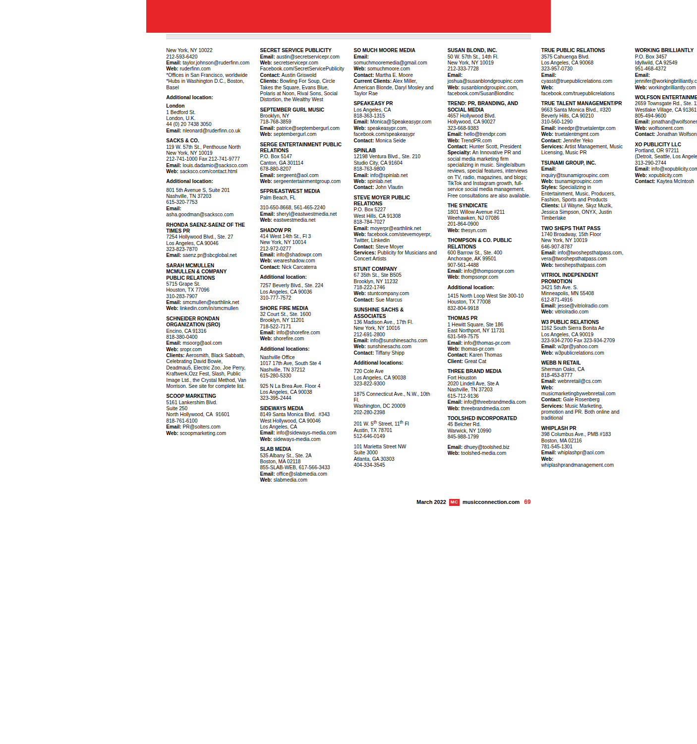New York, NY 10022
212-593-6420
Email: taylor.johnson@ruderfinn.com
Web: ruderfinn.com
*Offices in San Francisco, worldwide
*Hubs in Washington D.C., Boston, Basel
Additional location:
London
1 Bedford St.
London, U.K.
44 (0) 20 7438 3050
Email: nleonard@ruderfinn.co.uk
Sacks & Co.
119 W. 57th St., Penthouse North
New York, NY 10019
212-741-1000 Fax 212-741-9777
Email: louis.dadamio@sacksco.com
Web: sacksco.com/contact.html
Additional location:
801 5th Avenue S, Suite 201
Nashville, TN 37203
615-320-7753
Email: asha.goodman@sacksco.com
Rhonda Saenz-Saenz of the Times PR
7254 Hollywood Blvd., Ste. 27
Los Angeles, CA 90046
323-823-7870
Email: saenz.pr@sbcglobal.net
Sarah McMullen
McMullen & Company
Public Relations
5715 Grape St.
Houston, TX 77096
310-283-7907
Email: smcmullen@earthlink.net
Web: linkedin.com/in/smcmullen
Schneider Rondan
Organization (SRO)
Encino, CA 91316
818-380-0400
Email: msoorg@aol.com
Web: sropr.com
Clients: Aerosmith, Black Sabbath, Celebrating David Bowie, Deadmau5, Electric Zoo, Joe Perry, Kraftwerk,Ozz Fest, Slash, Public Image Ltd., the Crystal Method, Van Morrison. See site for complete list.
Scoop Marketing
5161 Lankershim Blvd.
Suite 250
North Hollywood, CA 91601
818-761-6100
Email: PR@solters.com
Web: scoopmarketing.com
Secret Service Publicity
Email: austin@secretservicepr.com
Web: secretservicepr.com
Facebook.com/SecretServicePublicity
Contact: Austin Griswold
Clients: Bowling For Soup, Circle Takes the Square, Evans Blue, Polaris at Noon, Rival Sons, Social Distortion, the Wealthy West
September Gurl Music
Brooklyn, NY
718-768-3859
Email: patrice@septembergurl.com
Web: septembergurl.com
Serge Entertainment Public Relations
P.O. Box 5147
Canton, GA 301114
678-880-8207
Email: sergeent@aol.com
Web: sergeentertainmentgroup.com
SFPR/Eastwest Media
Palm Beach, FL
310-650-8668, 561-465-2240
Email: sheryl@eastwestmedia.net
Web: eastwestmedia.net
Shadow PR
414 West 14th St., Fl 3
New York, NY 10014
212-972-0277
Email: info@shadowpr.com
Web: weareshadow.com
Contact: Nick Carcaterra
Additional location:
7257 Beverly Blvd., Ste. 224
Los Angeles, CA 90036
310-777-7572
Shore Fire Media
32 Court St., Ste. 1600
Brooklyn, NY 11201
718-522-7171
Email: info@shorefire.com
Web: shorefire.com
Additional locations:
Nashville Office
1017 17th Ave, South Ste 4
Nashville, TN 37212
615-280-5330
925 N La Brea Ave. Floor 4
Los Angeles, CA 90038
323-395-2444
Sideways Media
8149 Santa Monica Blvd. #343
West Hollywood, CA 90046
Los Angeles, CA
Email: info@sideways-media.com
Web: sideways-media.com
Slab Media
535 Albany St., Ste. 2A
Boston, MA 02118
855-SLAB-WEB, 617-566-3433
Email: office@slabmedia.com
Web: slabmedia.com
So Much Moore Media
Email: somuchmooremedia@gmail.com
Web: somuchmoore.com
Contact: Martha E. Moore
Current Clients: Alex Miller, American Blonde, Daryl Mosley and Taylor Rae
Speakeasy PR
Los Angeles, CA
818-363-1315
Email: Monica@Speakeasypr.com
Web: speakeasypr.com, facebook.com/speakeasypr
Contact: Monica Seide
Spinlab
12198 Ventura Blvd., Ste. 210
Studio City, CA 91604
818-763-9800
Email: info@spinlab.net
Web: spinlab.net
Contact: John Vlautin
Steve Moyer Public Relations
P.O. Box 5227
West Hills, CA 91308
818-784-7027
Email: moyerpr@earthlink.net
Web: facebook.com/stevemoyerpr, Twitter, Linkedin
Contact: Steve Moyer
Services: Publicity for Musicians and Concert Artists
Stunt Company
67 35th St., Ste B505
Brooklyn, NY 11232
718-222-1746
Web: stuntcompany.com
Contact: Sue Marcus
Sunshine Sachs & Associates
136 Madison Ave., 17th Fl.
New York, NY 10016
212-691-2800
Email: info@sunshinesachs.com
Web: sunshinesachs.com
Contact: Tiffany Shipp
Additional locations:
720 Cole Ave
Los Angeles, CA 90038
323-822-9300
1875 Connecticut Ave., N.W., 10th Fl.
Washington, DC 20009
202-280-2398
201 W. 5th Street, 11th Fl
Austin, TX 78701
512-646-0149
101 Marietta Street NW
Suite 3000
Atlanta, GA 30303
404-334-3545
Susan Blond, Inc.
50 W. 57th St., 14th Fl.
New York, NY 10019
212-333-7728
Email: joshua@susanblondgroupinc.com
Web: susanblondgroupinc.com, facebook.com/SusanBlondInc
Trend: PR, Branding, and Social Media
4657 Hollywood Blvd.
Hollywood, CA 90027
323-668-9383
Email: hello@trendpr.com
Web: TrendPR.com
Contact: Hunter Scott, President
Specialty: An Innovative PR and social media marketing firm specializing in music. Single/album reviews, special features, interviews on TV, radio, magazines, and blogs; TikTok and Instagram growth, full-service social media management. Free consultations are also available.
The Syndicate
1801 Willow Avenue #211
Weehawken, NJ 07086
201-864-0900
Web: thesyn.com
Thompson & Co. Public Relations
600 Barrow St., Ste. 400
Anchorage, AK 99501
907-561-4488
Email: info@thompsonpr.com
Web: thompsonpr.com
Additional location:
1415 North Loop West Ste 300-10
Houston, TX 77008
832-804-9918
Thomas PR
1 Hewitt Square, Ste 186
East Northport, NY 11731
631-549-7575
Email: info@thomas-pr.com
Web: thomas-pr.com
Contact: Karen Thomas
Client: Great Cat
Three Brand Media
Fort Houston
2020 Lindell Ave, Ste A
Nashville, TN 37203
615-712-9136
Email: info@threebrandmedia.com
Web: threebrandmedia.com
Toolshed Incorporated
45 Belcher Rd.
Warwick, NY 10990
845-988-1799
Email: dhuey@toolshed.biz
Web: toolshed-media.com
True Public Relations
3575 Cahuenga Blvd.
Los Angeles, CA 90068
323-957-0730
Email: cyasst@truepublicrelations.com
Web: facebook.com/truepublicrelations
True Talent Management/PR
9663 Santa Monica Blvd., #320
Beverly Hills, CA 90210
310-560-1290
Email: ineedpr@truetalentpr.com
Web: truetalentmgmt.com
Contact: Jennifer Yeko
Services: Artist Management, Music Licensing, Music PR
Tsunami Group, Inc.
Email: inquiry@tsunamigroupinc.com
Web: tsunamigroupinc.com
Styles: Specializing in Entertainment, Music, Producers, Fashion, Sports and Products
Clients: Lil Wayne, Skyz Muzik, Jessica Simpson, ONYX, Justin Timberlake
Two Sheps That Pass
1740 Broadway, 15th Floor
New York, NY 10019
646-907-8787
Email: info@twoshepsthatpass.com, vera@twoshepsthatpass.com
Web: twoshepsthatpass.com
Vitriol Independent Promotion
3421 5th Ave. S.
Minneapolis, MN 55408
612-871-4916
Email: jesse@vitriolradio.com
Web: vitriolradio.com
W3 Public Relations
1162 South Sierra Bonita Ae
Los Angeles, CA 90019
323-934-2700 Fax 323-934-2709
Email: w3pr@yahoo.com
Web: w3publicrelations.com
Webb N Retail
Sherman Oaks, CA
818-453-8777
Email: webnretail@cs.com
Web: musicmarketingbywebnretail.com
Contact: Gale Rosenberg
Services: Music Marketing, promotion and PR. Both online and traditional
Whiplash PR
398 Columbus Ave., PMB #183
Boston, MA 02116
781-545-1301
Email: whiplashpr@aol.com
Web: whiplashprandmanagement.com
Working Brilliantly
P.O. Box 3457
Idyllwild, CA 92549
951-468-4372
Email: jennifer@workingbrilliantly.com
Web: workingbrilliantly.com
Wolfson Entertainment, Inc.
2659 Townsgate Rd., Ste. 119
Westlake Village, CA 91361
805-494-9600
Email: jonathan@wolfsonent.com
Web: wolfsonent.com
Contact: Jonathan Wolfson
XO Publicity LLC
Portland, OR 97211
(Detroit, Seattle, Los Angeles)
313-290-2744
Email: info@xopublicity.com
Web: xopublicity.com
Contact: Kaytea McIntosh
March 2022 MC musicconnection.com 69